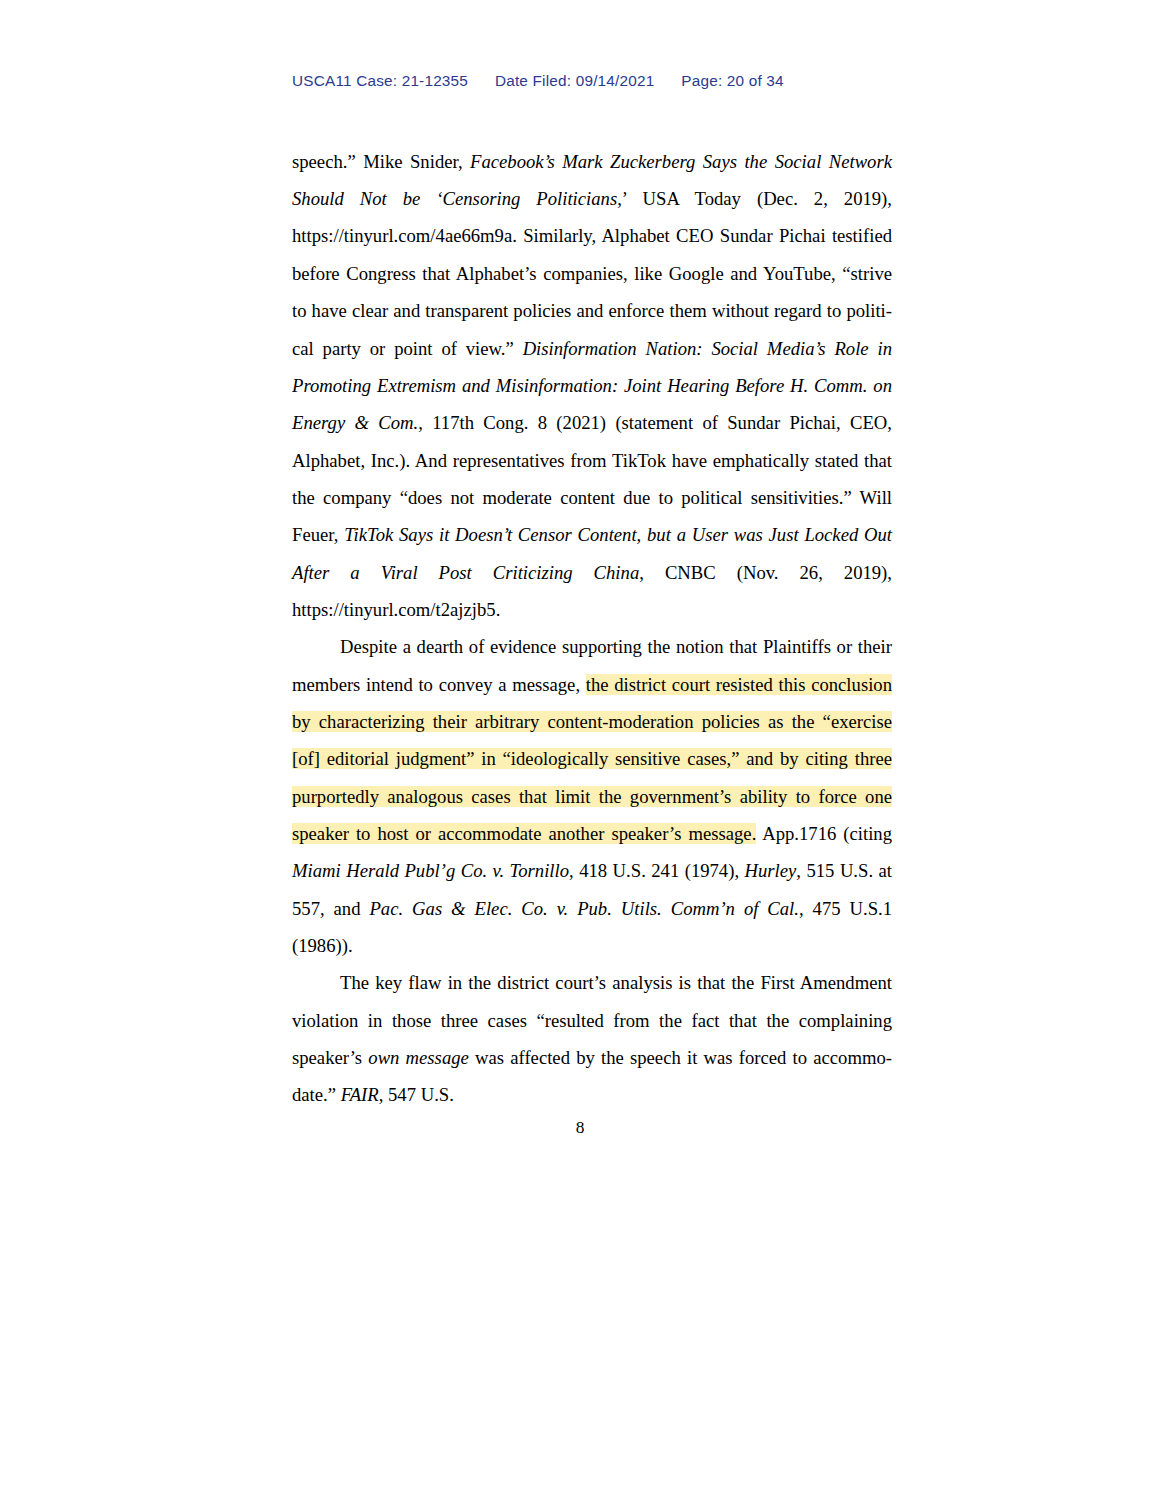USCA11 Case: 21-12355 Date Filed: 09/14/2021 Page: 20 of 34
speech.” Mike Snider, Facebook’s Mark Zuckerberg Says the Social Network Should Not be ‘Censoring Politicians,’ USA Today (Dec. 2, 2019), https://tinyurl.com/4ae66m9a. Similarly, Alphabet CEO Sundar Pichai testified before Congress that Alphabet’s companies, like Google and YouTube, “strive to have clear and transparent policies and enforce them without regard to political party or point of view.” Disinformation Nation: Social Media’s Role in Promoting Extremism and Misinformation: Joint Hearing Before H. Comm. on Energy & Com., 117th Cong. 8 (2021) (statement of Sundar Pichai, CEO, Alphabet, Inc.). And representatives from TikTok have emphatically stated that the company “does not moderate content due to political sensitivities.” Will Feuer, TikTok Says it Doesn’t Censor Content, but a User was Just Locked Out After a Viral Post Criticizing China, CNBC (Nov. 26, 2019), https://tinyurl.com/t2ajzjb5.
Despite a dearth of evidence supporting the notion that Plaintiffs or their members intend to convey a message, the district court resisted this conclusion by characterizing their arbitrary content-moderation policies as the “exercise [of] editorial judgment” in “ideologically sensitive cases,” and by citing three purportedly analogous cases that limit the government’s ability to force one speaker to host or accommodate another speaker’s message. App.1716 (citing Miami Herald Publ’g Co. v. Tornillo, 418 U.S. 241 (1974), Hurley, 515 U.S. at 557, and Pac. Gas & Elec. Co. v. Pub. Utils. Comm’n of Cal., 475 U.S.1 (1986)).
The key flaw in the district court’s analysis is that the First Amendment violation in those three cases “resulted from the fact that the complaining speaker’s own message was affected by the speech it was forced to accommodate.” FAIR, 547 U.S.
8